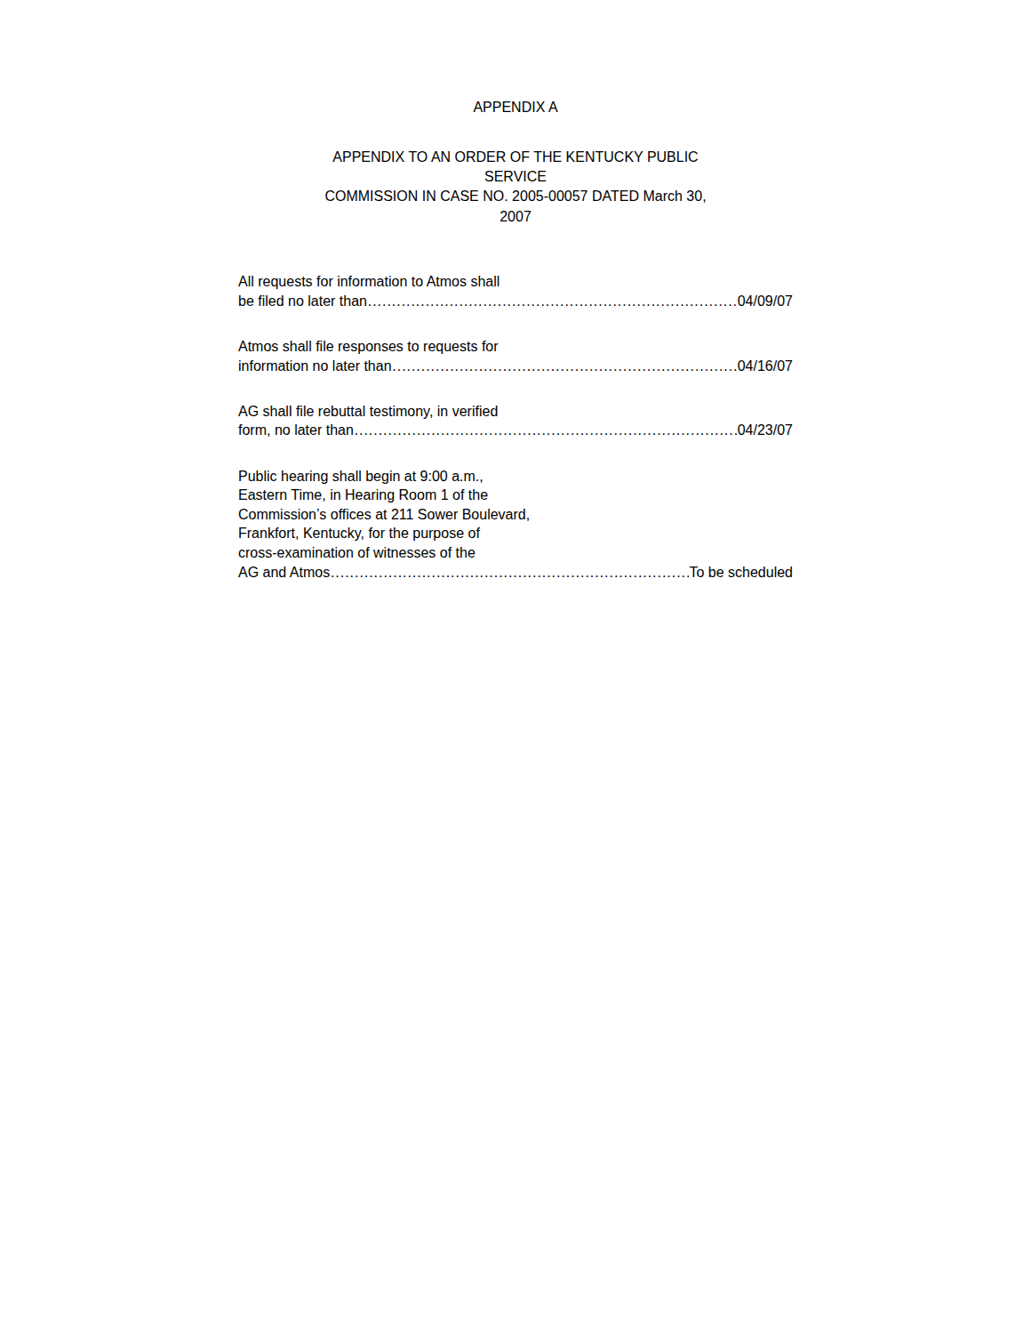APPENDIX A
APPENDIX TO AN ORDER OF THE KENTUCKY PUBLIC SERVICE
COMMISSION IN CASE NO. 2005-00057 DATED March 30, 2007
All requests for information to Atmos shall
be filed no later than .................................................................................................. 04/09/07
Atmos shall file responses to requests for
information no later than .................................................................................................. 04/16/07
AG shall file rebuttal testimony, in verified
form, no later than .................................................................................................. 04/23/07
Public hearing shall begin at 9:00 a.m.,
Eastern Time, in Hearing Room 1 of the
Commission’s offices at 211 Sower Boulevard,
Frankfort, Kentucky, for the purpose of
cross-examination of witnesses of the
AG and Atmos .................................................................................................. To be scheduled